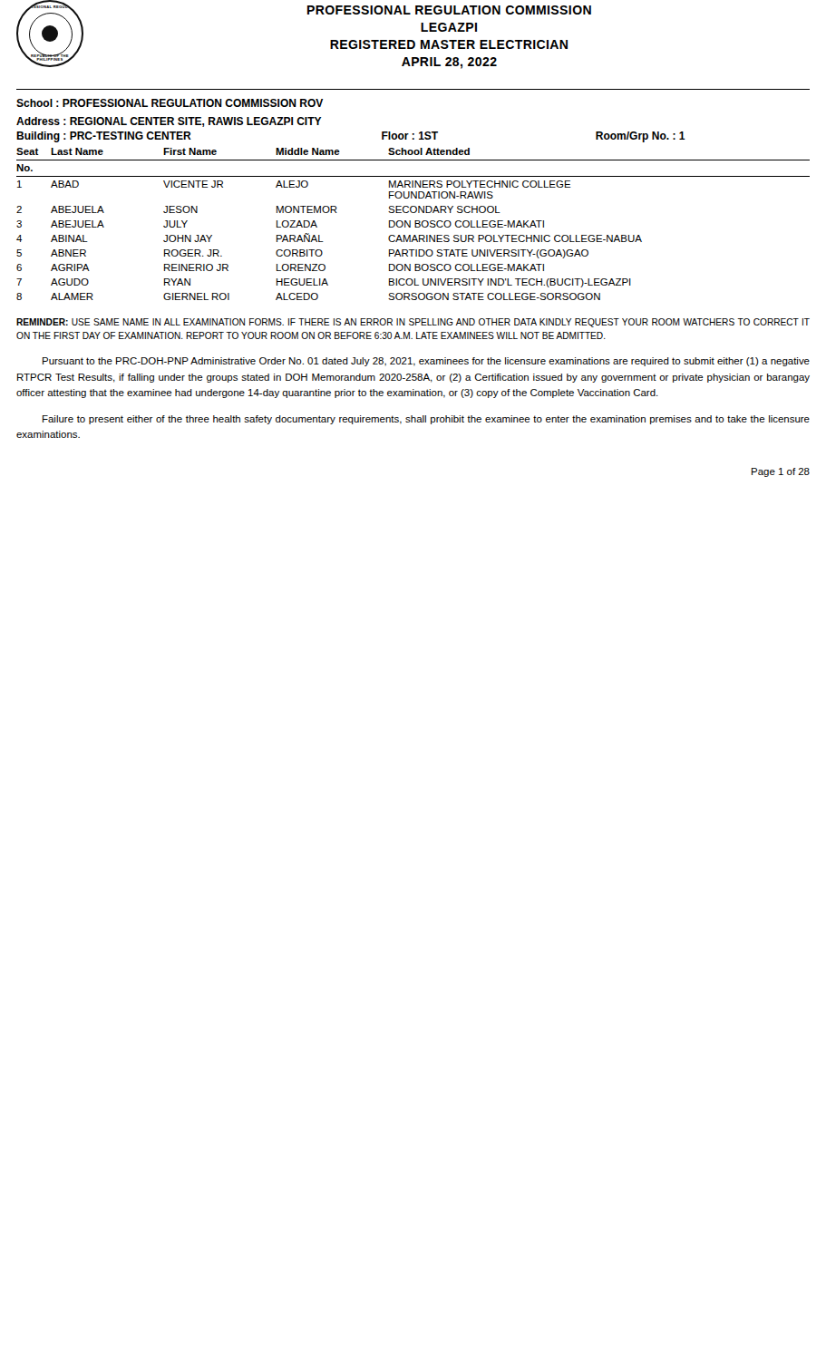PROFESSIONAL REGULATION
REPUBLIC OF THE PHILIPPINES
PROFESSIONAL REGULATION COMMISSION
LEGAZPI
REGISTERED MASTER ELECTRICIAN
APRIL 28, 2022
School : PROFESSIONAL REGULATION COMMISSION ROV
Address : REGIONAL CENTER SITE, RAWIS LEGAZPI CITY
Building : PRC-TESTING CENTER
Floor : 1ST
Room/Grp No. : 1
| Seat | Last Name | First Name | Middle Name | School Attended |
| --- | --- | --- | --- | --- |
| No. | |
| 1 | ABAD | VICENTE JR | ALEJO | MARINERS POLYTECHNIC COLLEGE FOUNDATION-RAWIS |
| 2 | ABEJUELA | JESON | MONTEMOR | SECONDARY SCHOOL |
| 3 | ABEJUELA | JULY | LOZADA | DON BOSCO COLLEGE-MAKATI |
| 4 | ABINAL | JOHN JAY | PARAÑAL | CAMARINES SUR POLYTECHNIC COLLEGE-NABUA |
| 5 | ABNER | ROGER. JR. | CORBITO | PARTIDO STATE UNIVERSITY-(GOA)GAO |
| 6 | AGRIPA | REINERIO JR | LORENZO | DON BOSCO COLLEGE-MAKATI |
| 7 | AGUDO | RYAN | HEGUELIA | BICOL UNIVERSITY IND'L TECH.(BUCIT)-LEGAZPI |
| 8 | ALAMER | GIERNEL ROI | ALCEDO | SORSOGON STATE COLLEGE-SORSOGON |
REMINDER: USE SAME NAME IN ALL EXAMINATION FORMS. IF THERE IS AN ERROR IN SPELLING AND OTHER DATA KINDLY REQUEST YOUR ROOM WATCHERS TO CORRECT IT ON THE FIRST DAY OF EXAMINATION. REPORT TO YOUR ROOM ON OR BEFORE 6:30 A.M. LATE EXAMINEES WILL NOT BE ADMITTED.
Pursuant to the PRC-DOH-PNP Administrative Order No. 01 dated July 28, 2021, examinees for the licensure examinations are required to submit either (1) a negative RTPCR Test Results, if falling under the groups stated in DOH Memorandum 2020-258A, or (2) a Certification issued by any government or private physician or barangay officer attesting that the examinee had undergone 14-day quarantine prior to the examination, or (3) copy of the Complete Vaccination Card.
Failure to present either of the three health safety documentary requirements, shall prohibit the examinee to enter the examination premises and to take the licensure examinations.
Page 1 of 28